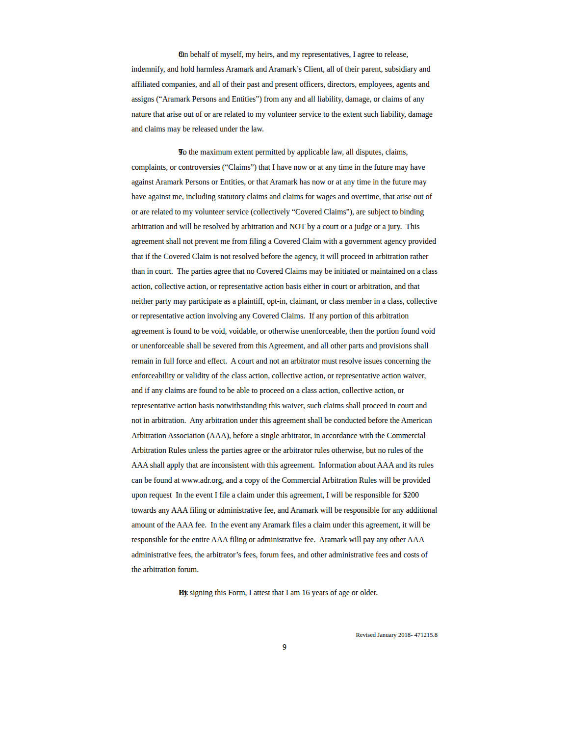8. On behalf of myself, my heirs, and my representatives, I agree to release, indemnify, and hold harmless Aramark and Aramark’s Client, all of their parent, subsidiary and affiliated companies, and all of their past and present officers, directors, employees, agents and assigns (“Aramark Persons and Entities”) from any and all liability, damage, or claims of any nature that arise out of or are related to my volunteer service to the extent such liability, damage and claims may be released under the law.
9. To the maximum extent permitted by applicable law, all disputes, claims, complaints, or controversies (“Claims”) that I have now or at any time in the future may have against Aramark Persons or Entities, or that Aramark has now or at any time in the future may have against me, including statutory claims and claims for wages and overtime, that arise out of or are related to my volunteer service (collectively “Covered Claims”), are subject to binding arbitration and will be resolved by arbitration and NOT by a court or a judge or a jury. This agreement shall not prevent me from filing a Covered Claim with a government agency provided that if the Covered Claim is not resolved before the agency, it will proceed in arbitration rather than in court. The parties agree that no Covered Claims may be initiated or maintained on a class action, collective action, or representative action basis either in court or arbitration, and that neither party may participate as a plaintiff, opt-in, claimant, or class member in a class, collective or representative action involving any Covered Claims. If any portion of this arbitration agreement is found to be void, voidable, or otherwise unenforceable, then the portion found void or unenforceable shall be severed from this Agreement, and all other parts and provisions shall remain in full force and effect. A court and not an arbitrator must resolve issues concerning the enforceability or validity of the class action, collective action, or representative action waiver, and if any claims are found to be able to proceed on a class action, collective action, or representative action basis notwithstanding this waiver, such claims shall proceed in court and not in arbitration. Any arbitration under this agreement shall be conducted before the American Arbitration Association (AAA), before a single arbitrator, in accordance with the Commercial Arbitration Rules unless the parties agree or the arbitrator rules otherwise, but no rules of the AAA shall apply that are inconsistent with this agreement. Information about AAA and its rules can be found at www.adr.org, and a copy of the Commercial Arbitration Rules will be provided upon request In the event I file a claim under this agreement, I will be responsible for $200 towards any AAA filing or administrative fee, and Aramark will be responsible for any additional amount of the AAA fee. In the event any Aramark files a claim under this agreement, it will be responsible for the entire AAA filing or administrative fee. Aramark will pay any other AAA administrative fees, the arbitrator’s fees, forum fees, and other administrative fees and costs of the arbitration forum.
10. By signing this Form, I attest that I am 16 years of age or older.
Revised January 2018- 471215.8
9